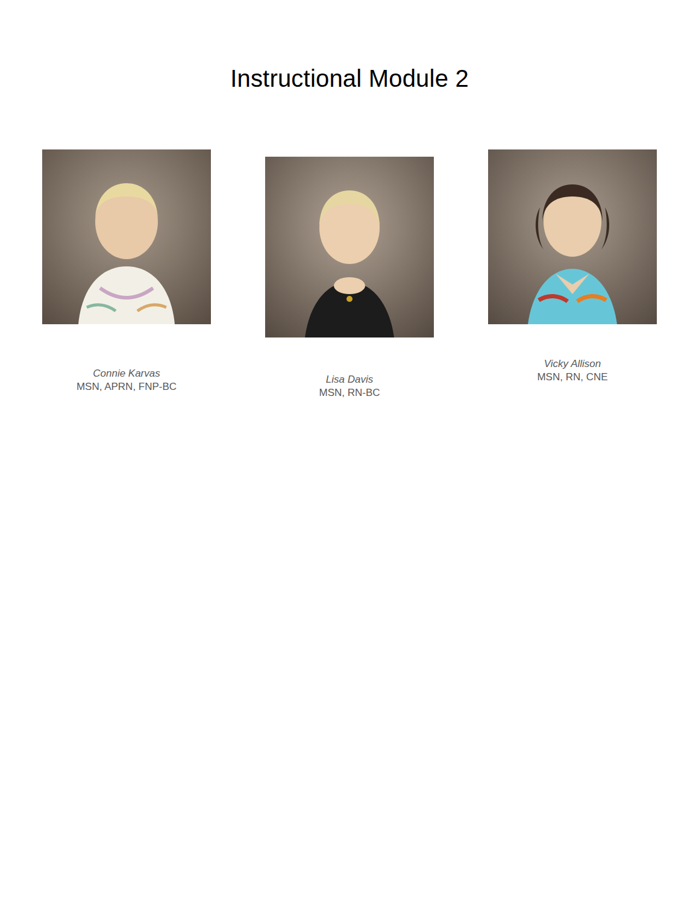Instructional Module 2
Connie Karvas
MSN, APRN, FNP-BC
Lisa Davis
MSN, RN-BC
Vicky Allison
MSN, RN, CNE